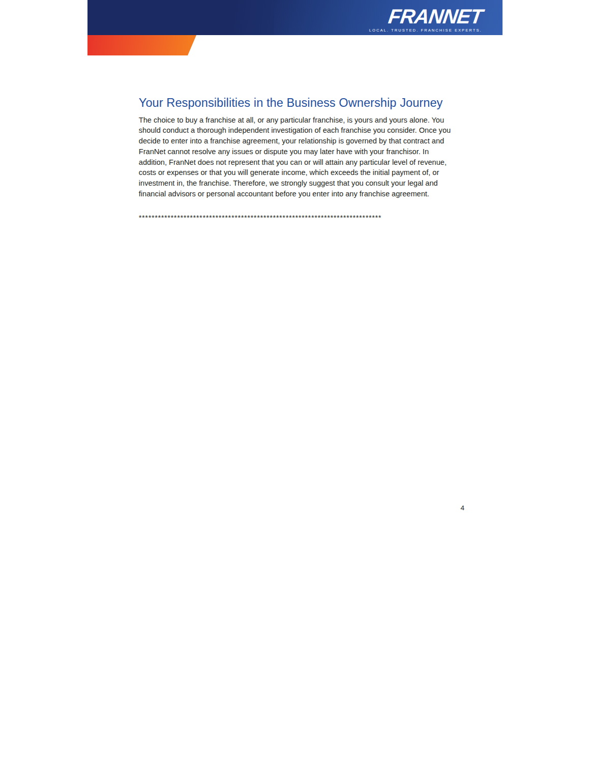FRANNET
LOCAL. TRUSTED. FRANCHISE EXPERTS.
Your Responsibilities in the Business Ownership Journey
The choice to buy a franchise at all, or any particular franchise, is yours and yours alone. You should conduct a thorough independent investigation of each franchise you consider. Once you decide to enter into a franchise agreement, your relationship is governed by that contract and FranNet cannot resolve any issues or dispute you may later have with your franchisor. In addition, FranNet does not represent that you can or will attain any particular level of revenue, costs or expenses or that you will generate income, which exceeds the initial payment of, or investment in, the franchise. Therefore, we strongly suggest that you consult your legal and financial advisors or personal accountant before you enter into any franchise agreement.
****************************************************************************
4